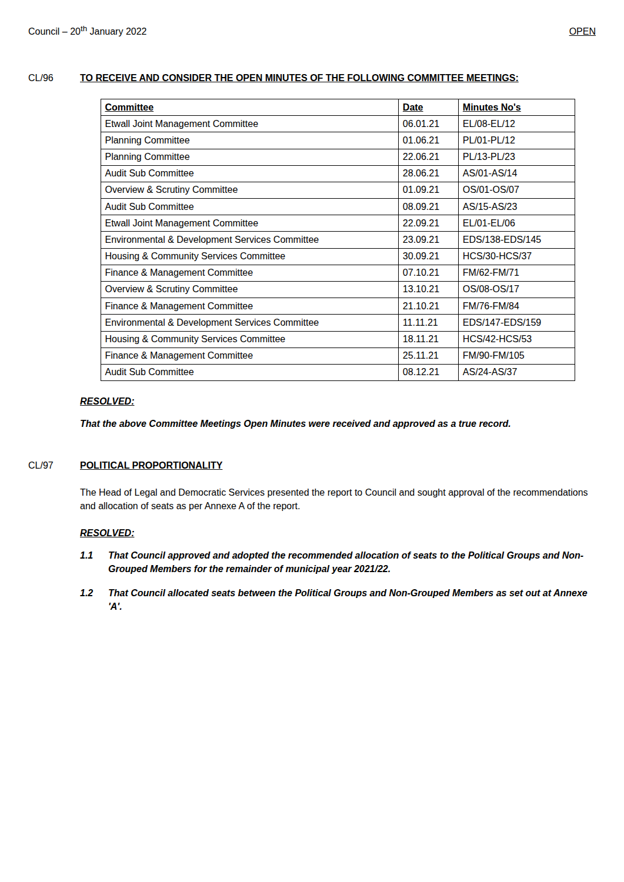Council – 20th January 2022
OPEN
CL/96
TO RECEIVE AND CONSIDER THE OPEN MINUTES OF THE FOLLOWING COMMITTEE MEETINGS:
| Committee | Date | Minutes No's |
| --- | --- | --- |
| Etwall Joint Management Committee | 06.01.21 | EL/08-EL/12 |
| Planning Committee | 01.06.21 | PL/01-PL/12 |
| Planning Committee | 22.06.21 | PL/13-PL/23 |
| Audit Sub Committee | 28.06.21 | AS/01-AS/14 |
| Overview & Scrutiny Committee | 01.09.21 | OS/01-OS/07 |
| Audit Sub Committee | 08.09.21 | AS/15-AS/23 |
| Etwall Joint Management Committee | 22.09.21 | EL/01-EL/06 |
| Environmental & Development Services Committee | 23.09.21 | EDS/138-EDS/145 |
| Housing & Community Services Committee | 30.09.21 | HCS/30-HCS/37 |
| Finance & Management Committee | 07.10.21 | FM/62-FM/71 |
| Overview & Scrutiny Committee | 13.10.21 | OS/08-OS/17 |
| Finance & Management Committee | 21.10.21 | FM/76-FM/84 |
| Environmental & Development Services Committee | 11.11.21 | EDS/147-EDS/159 |
| Housing & Community Services Committee | 18.11.21 | HCS/42-HCS/53 |
| Finance & Management Committee | 25.11.21 | FM/90-FM/105 |
| Audit Sub Committee | 08.12.21 | AS/24-AS/37 |
RESOLVED:
That the above Committee Meetings Open Minutes were received and approved as a true record.
CL/97
POLITICAL PROPORTIONALITY
The Head of Legal and Democratic Services presented the report to Council and sought approval of the recommendations and allocation of seats as per Annexe A of the report.
RESOLVED:
1.1 That Council approved and adopted the recommended allocation of seats to the Political Groups and Non-Grouped Members for the remainder of municipal year 2021/22.
1.2 That Council allocated seats between the Political Groups and Non-Grouped Members as set out at Annexe 'A'.